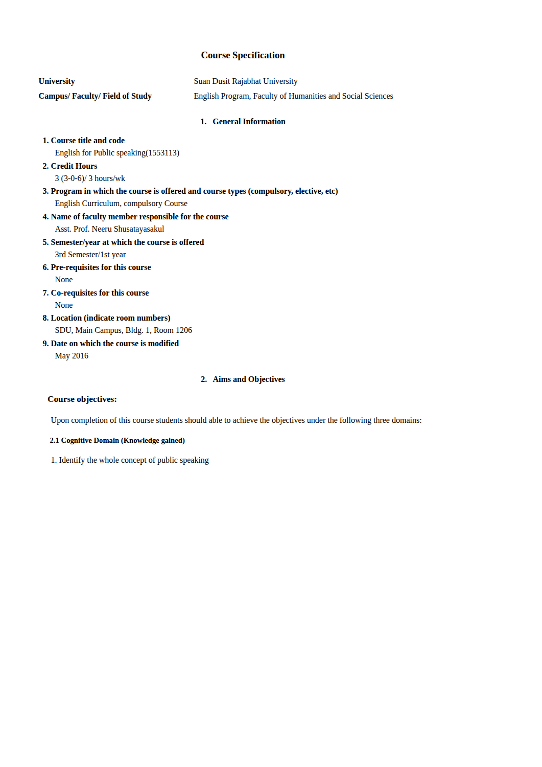Course Specification
| University | Suan Dusit Rajabhat University |
| Campus/ Faculty/ Field of Study | English Program, Faculty of Humanities and Social Sciences |
1. General Information
Course title and code
English for Public speaking(1553113)
Credit Hours
3 (3-0-6)/ 3 hours/wk
Program in which the course is offered and course types (compulsory, elective, etc)
English Curriculum, compulsory Course
Name of faculty member responsible for the course
Asst. Prof. Neeru Shusatayasakul
Semester/year at which the course is offered
3rd Semester/1st year
Pre-requisites for this course
None
Co-requisites for this course
None
Location (indicate room numbers)
SDU, Main Campus, Bldg. 1, Room 1206
Date on which the course is modified
May 2016
2. Aims and Objectives
Course objectives:
Upon completion of this course students should able to achieve the objectives under the following three domains:
2.1 Cognitive Domain (Knowledge gained)
1. Identify the whole concept of public speaking